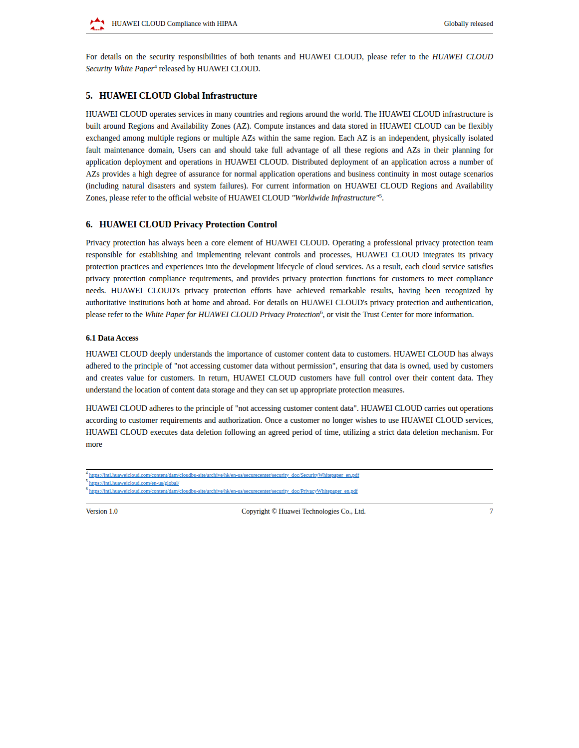HUAWEI HUAWEI CLOUD Compliance with HIPAA
Globally released
For details on the security responsibilities of both tenants and HUAWEI CLOUD, please refer to the HUAWEI CLOUD Security White Paper4 released by HUAWEI CLOUD.
5. HUAWEI CLOUD Global Infrastructure
HUAWEI CLOUD operates services in many countries and regions around the world. The HUAWEI CLOUD infrastructure is built around Regions and Availability Zones (AZ). Compute instances and data stored in HUAWEI CLOUD can be flexibly exchanged among multiple regions or multiple AZs within the same region. Each AZ is an independent, physically isolated fault maintenance domain, Users can and should take full advantage of all these regions and AZs in their planning for application deployment and operations in HUAWEI CLOUD. Distributed deployment of an application across a number of AZs provides a high degree of assurance for normal application operations and business continuity in most outage scenarios (including natural disasters and system failures). For current information on HUAWEI CLOUD Regions and Availability Zones, please refer to the official website of HUAWEI CLOUD "Worldwide Infrastructure"5.
6. HUAWEI CLOUD Privacy Protection Control
Privacy protection has always been a core element of HUAWEI CLOUD. Operating a professional privacy protection team responsible for establishing and implementing relevant controls and processes, HUAWEI CLOUD integrates its privacy protection practices and experiences into the development lifecycle of cloud services. As a result, each cloud service satisfies privacy protection compliance requirements, and provides privacy protection functions for customers to meet compliance needs. HUAWEI CLOUD's privacy protection efforts have achieved remarkable results, having been recognized by authoritative institutions both at home and abroad. For details on HUAWEI CLOUD's privacy protection and authentication, please refer to the White Paper for HUAWEI CLOUD Privacy Protection6, or visit the Trust Center for more information.
6.1 Data Access
HUAWEI CLOUD deeply understands the importance of customer content data to customers. HUAWEI CLOUD has always adhered to the principle of "not accessing customer data without permission", ensuring that data is owned, used by customers and creates value for customers. In return, HUAWEI CLOUD customers have full control over their content data. They understand the location of content data storage and they can set up appropriate protection measures.
HUAWEI CLOUD adheres to the principle of "not accessing customer content data". HUAWEI CLOUD carries out operations according to customer requirements and authorization. Once a customer no longer wishes to use HUAWEI CLOUD services, HUAWEI CLOUD executes data deletion following an agreed period of time, utilizing a strict data deletion mechanism. For more
4 https://intl.huaweicloud.com/content/dam/cloudbu-site/archive/hk/en-us/securecenter/security_doc/SecurityWhitepaper_en.pdf
5 https://intl.huaweicloud.com/en-us/global/
6 https://intl.huaweicloud.com/content/dam/cloudbu-site/archive/hk/en-us/securecenter/security_doc/PrivacyWhitepaper_en.pdf
Version 1.0
Copyright © Huawei Technologies Co., Ltd.
7